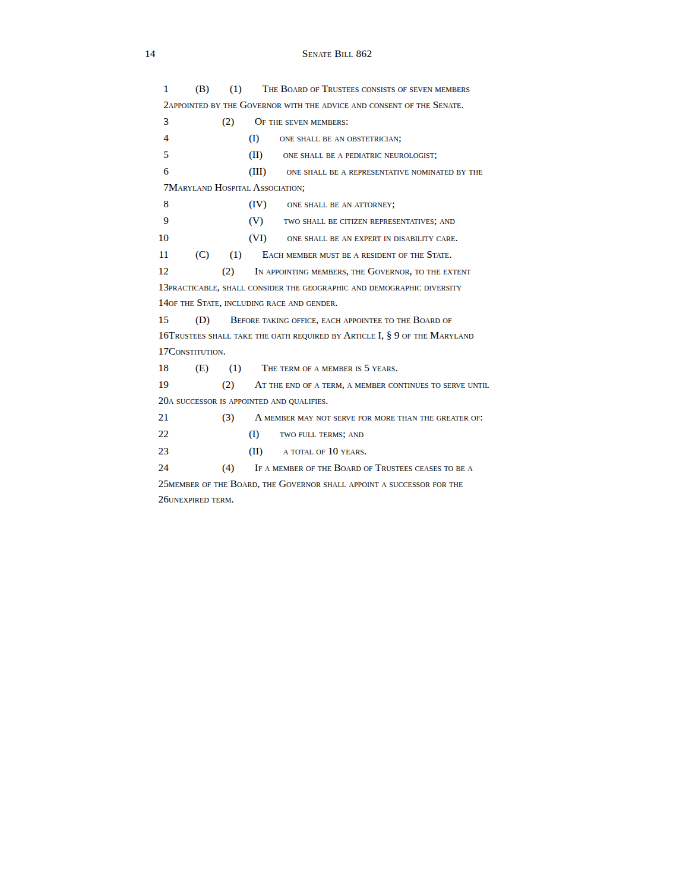14
Senate Bill 862
| 1 | (B) (1) The Board of Trustees consists of seven members |
| 2 | appointed by the Governor with the advice and consent of the Senate. |
| 3 | (2) Of the seven members: |
| 4 | (I) one shall be an obstetrician; |
| 5 | (II) one shall be a pediatric neurologist; |
| 6 | (III) one shall be a representative nominated by the |
| 7 | Maryland Hospital Association; |
| 8 | (IV) one shall be an attorney; |
| 9 | (V) two shall be citizen representatives; and |
| 10 | (VI) one shall be an expert in disability care. |
| 11 | (C) (1) Each member must be a resident of the State. |
| 12 | (2) In appointing members, the Governor, to the extent |
| 13 | practicable, shall consider the geographic and demographic diversity |
| 14 | of the State, including race and gender. |
| 15 | (D) Before taking office, each appointee to the Board of |
| 16 | Trustees shall take the oath required by Article I, § 9 of the Maryland |
| 17 | Constitution. |
| 18 | (E) (1) The term of a member is 5 years. |
| 19 | (2) At the end of a term, a member continues to serve until |
| 20 | a successor is appointed and qualifies. |
| 21 | (3) A member may not serve for more than the greater of: |
| 22 | (I) two full terms; and |
| 23 | (II) a total of 10 years. |
| 24 | (4) If a member of the Board of Trustees ceases to be a |
| 25 | member of the Board, the Governor shall appoint a successor for the |
| 26 | unexpired term. |